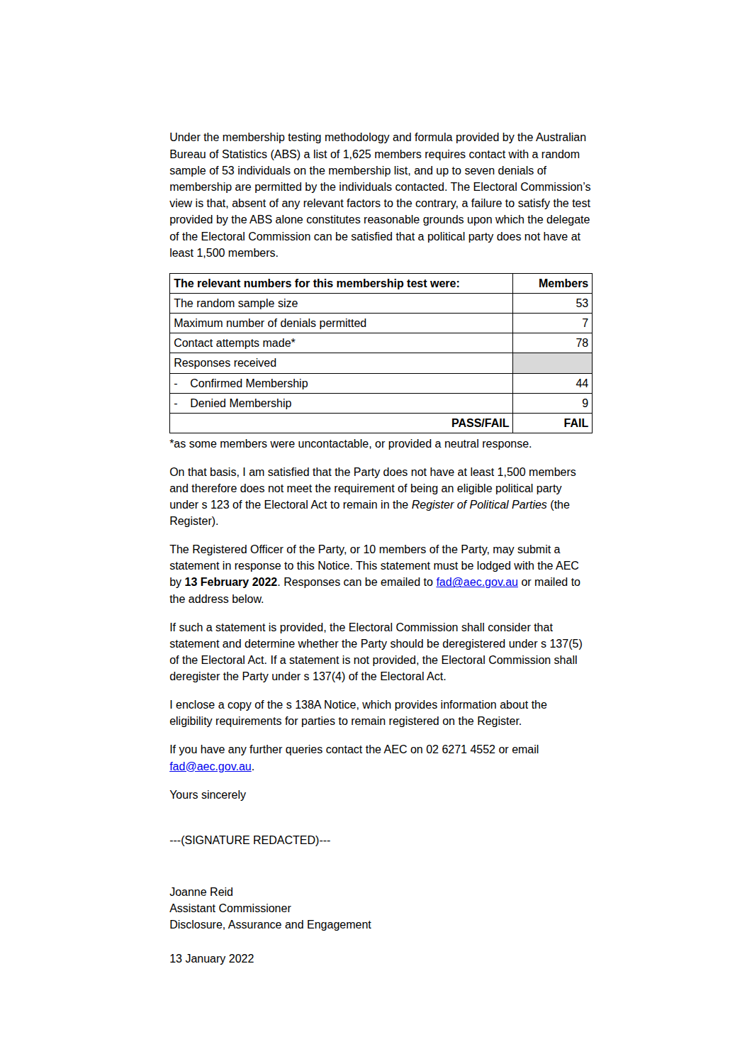Under the membership testing methodology and formula provided by the Australian Bureau of Statistics (ABS) a list of 1,625 members requires contact with a random sample of 53 individuals on the membership list, and up to seven denials of membership are permitted by the individuals contacted. The Electoral Commission’s view is that, absent of any relevant factors to the contrary, a failure to satisfy the test provided by the ABS alone constitutes reasonable grounds upon which the delegate of the Electoral Commission can be satisfied that a political party does not have at least 1,500 members.
| The relevant numbers for this membership test were: | Members |
| --- | --- |
| The random sample size | 53 |
| Maximum number of denials permitted | 7 |
| Contact attempts made* | 78 |
| Responses received | |
| - Confirmed Membership | 44 |
| - Denied Membership | 9 |
| PASS/FAIL | FAIL |
*as some members were uncontactable, or provided a neutral response.
On that basis, I am satisfied that the Party does not have at least 1,500 members and therefore does not meet the requirement of being an eligible political party under s 123 of the Electoral Act to remain in the Register of Political Parties (the Register).
The Registered Officer of the Party, or 10 members of the Party, may submit a statement in response to this Notice. This statement must be lodged with the AEC by 13 February 2022. Responses can be emailed to fad@aec.gov.au or mailed to the address below.
If such a statement is provided, the Electoral Commission shall consider that statement and determine whether the Party should be deregistered under s 137(5) of the Electoral Act. If a statement is not provided, the Electoral Commission shall deregister the Party under s 137(4) of the Electoral Act.
I enclose a copy of the s 138A Notice, which provides information about the eligibility requirements for parties to remain registered on the Register.
If you have any further queries contact the AEC on 02 6271 4552 or email fad@aec.gov.au.
Yours sincerely
---(SIGNATURE REDACTED)---
Joanne Reid
Assistant Commissioner
Disclosure, Assurance and Engagement
13 January 2022